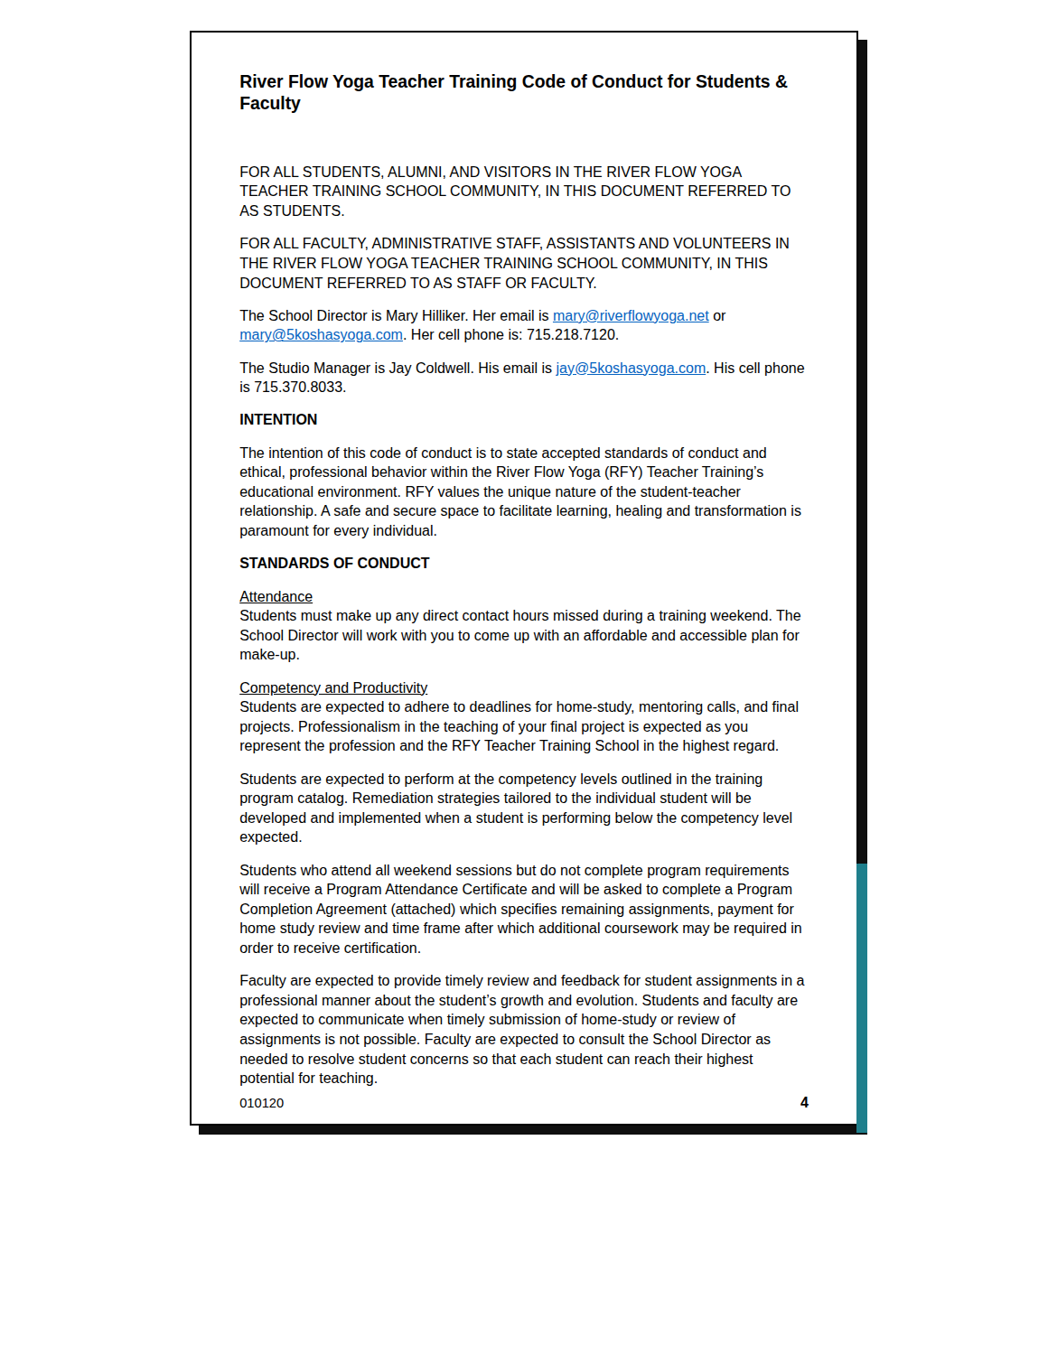River Flow Yoga Teacher Training Code of Conduct for Students & Faculty
For all students, alumni, and visitors in the River Flow Yoga Teacher Training School community, in this document referred to as Students.
For all faculty, administrative staff, assistants and volunteers in the River Flow Yoga Teacher Training School community, in this document referred to as Staff or Faculty.
The School Director is Mary Hilliker. Her email is mary@riverflowyoga.net or mary@5koshasyoga.com. Her cell phone is: 715.218.7120.
The Studio Manager is Jay Coldwell. His email is jay@5koshasyoga.com. His cell phone is 715.370.8033.
Intention
The intention of this code of conduct is to state accepted standards of conduct and ethical, professional behavior within the River Flow Yoga (RFY) Teacher Training’s educational environment. RFY values the unique nature of the student-teacher relationship. A safe and secure space to facilitate learning, healing and transformation is paramount for every individual.
Standards of Conduct
Attendance
Students must make up any direct contact hours missed during a training weekend. The School Director will work with you to come up with an affordable and accessible plan for make-up.
Competency and Productivity
Students are expected to adhere to deadlines for home-study, mentoring calls, and final projects. Professionalism in the teaching of your final project is expected as you represent the profession and the RFY Teacher Training School in the highest regard.
Students are expected to perform at the competency levels outlined in the training program catalog. Remediation strategies tailored to the individual student will be developed and implemented when a student is performing below the competency level expected.
Students who attend all weekend sessions but do not complete program requirements will receive a Program Attendance Certificate and will be asked to complete a Program Completion Agreement (attached) which specifies remaining assignments, payment for home study review and time frame after which additional coursework may be required in order to receive certification.
Faculty are expected to provide timely review and feedback for student assignments in a professional manner about the student’s growth and evolution. Students and faculty are expected to communicate when timely submission of home-study or review of assignments is not possible. Faculty are expected to consult the School Director as needed to resolve student concerns so that each student can reach their highest potential for teaching.
010120 4